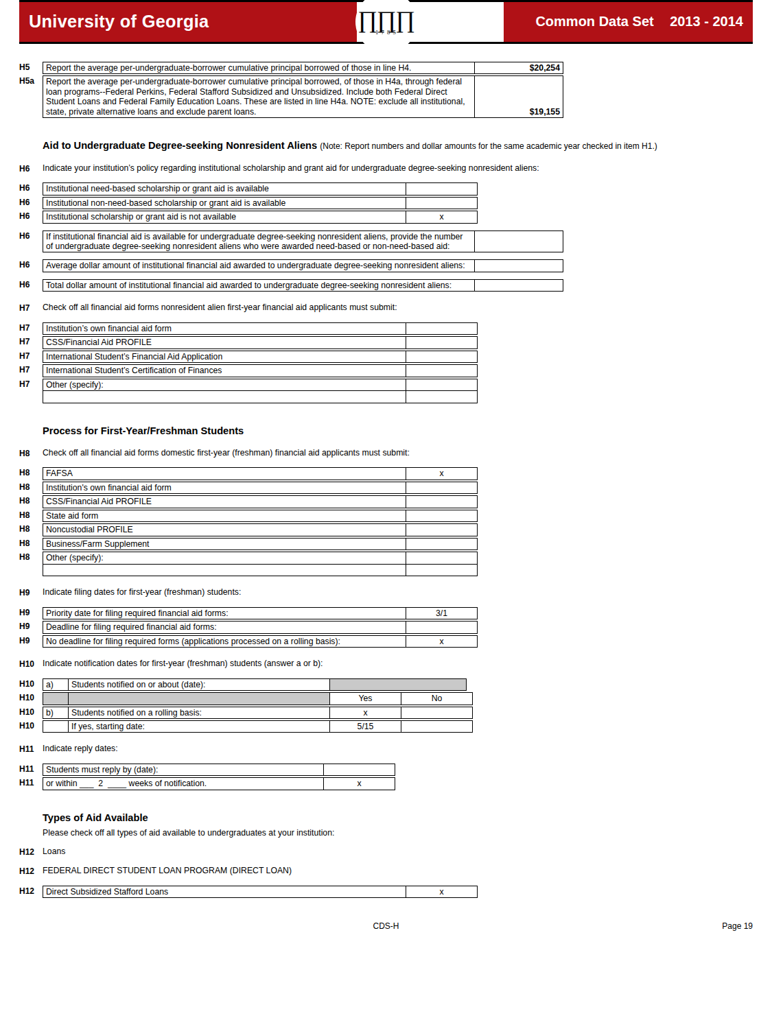University of Georgia
∏∏∏ 1 7 8 5
Common Data Set 2013 - 2014
H5
| Report the average per-undergraduate-borrower cumulative principal borrowed of those in line H4. | $20,254 |
H5a
| Report the average per-undergraduate-borrower cumulative principal borrowed, of those in H4a, through federal loan programs--Federal Perkins, Federal Stafford Subsidized and Unsubsidized. Include both Federal Direct Student Loans and Federal Family Education Loans. These are listed in line H4a. NOTE: exclude all institutional, state, private alternative loans and exclude parent loans. | $19,155 |
Aid to Undergraduate Degree-seeking Nonresident Aliens (Note: Report numbers and dollar amounts for the same academic year checked in item H1.)
H6
Indicate your institution’s policy regarding institutional scholarship and grant aid for undergraduate degree-seeking nonresident aliens:
H6
| Institutional need-based scholarship or grant aid is available | |
H6
| Institutional non-need-based scholarship or grant aid is available | |
H6
| Institutional scholarship or grant aid is not available | x |
H6
| If institutional financial aid is available for undergraduate degree-seeking nonresident aliens, provide the number of undergraduate degree-seeking nonresident aliens who were awarded need-based or non-need-based aid: | |
H6
| Average dollar amount of institutional financial aid awarded to undergraduate degree-seeking nonresident aliens: | |
H6
| Total dollar amount of institutional financial aid awarded to undergraduate degree-seeking nonresident aliens: | |
H7
Check off all financial aid forms nonresident alien first-year financial aid applicants must submit:
H7
| Institution’s own financial aid form | |
H7
| CSS/Financial Aid PROFILE | |
H7
| International Student’s Financial Aid Application | |
H7
| International Student’s Certification of Finances | |
H7
| Other (specify): | |
Process for First-Year/Freshman Students
H8
Check off all financial aid forms domestic first-year (freshman) financial aid applicants must submit:
H8
| FAFSA | x |
H8
| Institution's own financial aid form | |
H8
| CSS/Financial Aid PROFILE | |
H8
| State aid form | |
H8
| Noncustodial PROFILE | |
H8
| Business/Farm Supplement | |
H8
| Other (specify): | |
H9
Indicate filing dates for first-year (freshman) students:
H9
| Priority date for filing required financial aid forms: | 3/1 |
H9
| Deadline for filing required financial aid forms: | |
H9
| No deadline for filing required forms (applications processed on a rolling basis): | x |
H10
Indicate notification dates for first-year (freshman) students (answer a or b):
H10
| a) | Students notified on or about (date): | |
H10
| | | Yes | No |
H10
| b) | Students notified on a rolling basis: | x | |
H10
| | If yes, starting date: | 5/15 | |
H11
Indicate reply dates:
H11
| Students must reply by (date): | |
H11
| or within ___ 2 ____ weeks of notification. | x |
Types of Aid Available
Please check off all types of aid available to undergraduates at your institution:
H12
Loans
H12
FEDERAL DIRECT STUDENT LOAN PROGRAM (DIRECT LOAN)
H12
| Direct Subsidized Stafford Loans | x |
CDS-H
Page 19